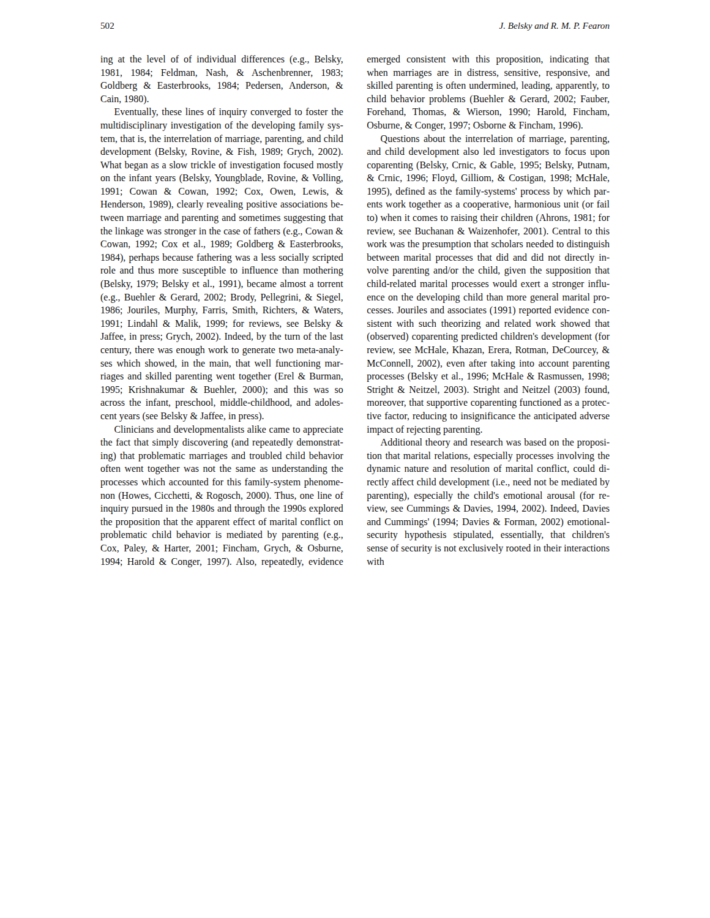502 J. Belsky and R. M. P. Fearon
ing at the level of of individual differences (e.g., Belsky, 1981, 1984; Feldman, Nash, & Aschenbrenner, 1983; Goldberg & Easterbrooks, 1984; Pedersen, Anderson, & Cain, 1980).
Eventually, these lines of inquiry converged to foster the multidisciplinary investigation of the developing family system, that is, the interrelation of marriage, parenting, and child development (Belsky, Rovine, & Fish, 1989; Grych, 2002). What began as a slow trickle of investigation focused mostly on the infant years (Belsky, Youngblade, Rovine, & Volling, 1991; Cowan & Cowan, 1992; Cox, Owen, Lewis, & Henderson, 1989), clearly revealing positive associations between marriage and parenting and sometimes suggesting that the linkage was stronger in the case of fathers (e.g., Cowan & Cowan, 1992; Cox et al., 1989; Goldberg & Easterbrooks, 1984), perhaps because fathering was a less socially scripted role and thus more susceptible to influence than mothering (Belsky, 1979; Belsky et al., 1991), became almost a torrent (e.g., Buehler & Gerard, 2002; Brody, Pellegrini, & Siegel, 1986; Jouriles, Murphy, Farris, Smith, Richters, & Waters, 1991; Lindahl & Malik, 1999; for reviews, see Belsky & Jaffee, in press; Grych, 2002). Indeed, by the turn of the last century, there was enough work to generate two meta-analyses which showed, in the main, that well functioning marriages and skilled parenting went together (Erel & Burman, 1995; Krishnakumar & Buehler, 2000); and this was so across the infant, preschool, middle-childhood, and adolescent years (see Belsky & Jaffee, in press).
Clinicians and developmentalists alike came to appreciate the fact that simply discovering (and repeatedly demonstrating) that problematic marriages and troubled child behavior often went together was not the same as understanding the processes which accounted for this family-system phenomenon (Howes, Cicchetti, & Rogosch, 2000). Thus, one line of inquiry pursued in the 1980s and through the 1990s explored the proposition that the apparent effect of marital conflict on problematic child behavior is mediated by parenting (e.g., Cox, Paley, & Harter, 2001; Fincham, Grych, & Osburne, 1994; Harold & Conger, 1997). Also, repeatedly, evidence emerged consistent with this proposition, indicating that when marriages are in distress, sensitive, responsive, and skilled parenting is often undermined, leading, apparently, to child behavior problems (Buehler & Gerard, 2002; Fauber, Forehand, Thomas, & Wierson, 1990; Harold, Fincham, Osburne, & Conger, 1997; Osborne & Fincham, 1996).
Questions about the interrelation of marriage, parenting, and child development also led investigators to focus upon coparenting (Belsky, Crnic, & Gable, 1995; Belsky, Putnam, & Crnic, 1996; Floyd, Gilliom, & Costigan, 1998; McHale, 1995), defined as the family-systems' process by which parents work together as a cooperative, harmonious unit (or fail to) when it comes to raising their children (Ahrons, 1981; for review, see Buchanan & Waizenhofer, 2001). Central to this work was the presumption that scholars needed to distinguish between marital processes that did and did not directly involve parenting and/or the child, given the supposition that child-related marital processes would exert a stronger influence on the developing child than more general marital processes. Jouriles and associates (1991) reported evidence consistent with such theorizing and related work showed that (observed) coparenting predicted children's development (for review, see McHale, Khazan, Erera, Rotman, DeCourcey, & McConnell, 2002), even after taking into account parenting processes (Belsky et al., 1996; McHale & Rasmussen, 1998; Stright & Neitzel, 2003). Stright and Neitzel (2003) found, moreover, that supportive coparenting functioned as a protective factor, reducing to insignificance the anticipated adverse impact of rejecting parenting.
Additional theory and research was based on the proposition that marital relations, especially processes involving the dynamic nature and resolution of marital conflict, could directly affect child development (i.e., need not be mediated by parenting), especially the child's emotional arousal (for review, see Cummings & Davies, 1994, 2002). Indeed, Davies and Cummings' (1994; Davies & Forman, 2002) emotional-security hypothesis stipulated, essentially, that children's sense of security is not exclusively rooted in their interactions with